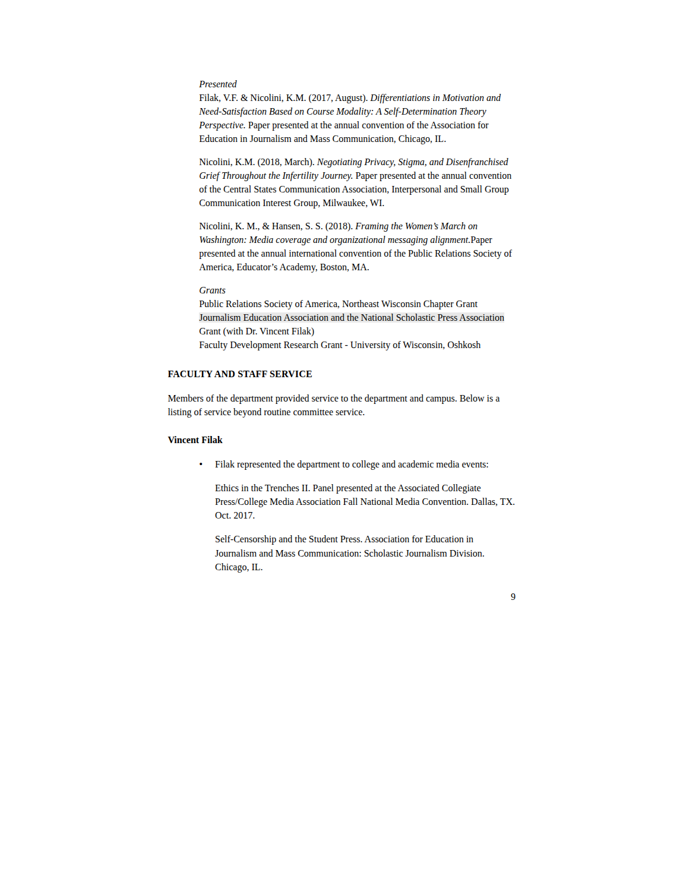Presented
Filak, V.F. & Nicolini, K.M. (2017, August). Differentiations in Motivation and Need-Satisfaction Based on Course Modality: A Self-Determination Theory Perspective. Paper presented at the annual convention of the Association for Education in Journalism and Mass Communication, Chicago, IL.
Nicolini, K.M. (2018, March). Negotiating Privacy, Stigma, and Disenfranchised Grief Throughout the Infertility Journey. Paper presented at the annual convention of the Central States Communication Association, Interpersonal and Small Group Communication Interest Group, Milwaukee, WI.
Nicolini, K. M., & Hansen, S. S. (2018). Framing the Women’s March on Washington: Media coverage and organizational messaging alignment. Paper presented at the annual international convention of the Public Relations Society of America, Educator’s Academy, Boston, MA.
Grants
Public Relations Society of America, Northeast Wisconsin Chapter Grant
Journalism Education Association and the National Scholastic Press Association
Grant (with Dr. Vincent Filak)
Faculty Development Research Grant - University of Wisconsin, Oshkosh
FACULTY AND STAFF SERVICE
Members of the department provided service to the department and campus. Below is a listing of service beyond routine committee service.
Vincent Filak
Filak represented the department to college and academic media events:
Ethics in the Trenches II. Panel presented at the Associated Collegiate Press/College Media Association Fall National Media Convention. Dallas, TX. Oct. 2017.
Self-Censorship and the Student Press. Association for Education in Journalism and Mass Communication: Scholastic Journalism Division. Chicago, IL.
9